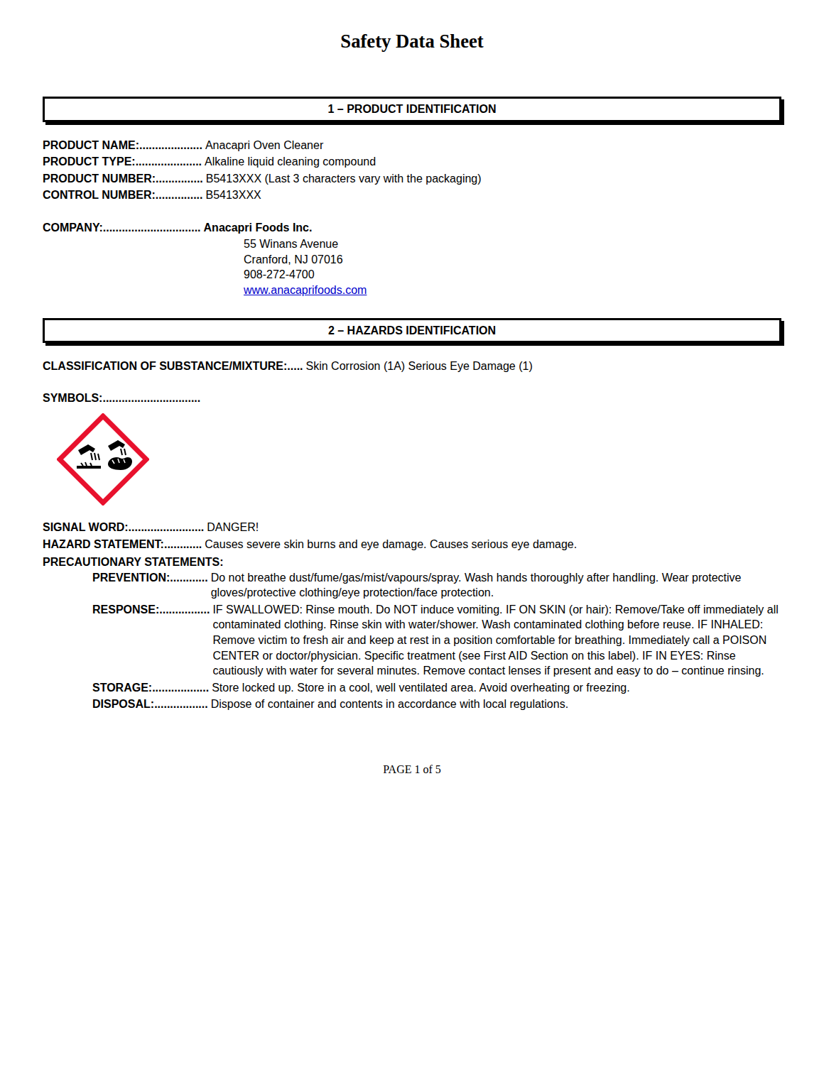Safety Data Sheet
1 – PRODUCT IDENTIFICATION
PRODUCT NAME: .................... Anacapri Oven Cleaner
PRODUCT TYPE: ..................... Alkaline liquid cleaning compound
PRODUCT NUMBER: ............... B5413XXX (Last 3 characters vary with the packaging)
CONTROL NUMBER: ............... B5413XXX
COMPANY: ............................... Anacapri Foods Inc.
55 Winans Avenue
Cranford, NJ 07016
908-272-4700
www.anacaprifoods.com
2 – HAZARDS IDENTIFICATION
CLASSIFICATION OF SUBSTANCE/MIXTURE: ..... Skin Corrosion (1A) Serious Eye Damage (1)
SYMBOLS: ...............................
SIGNAL WORD: ........................ DANGER!
HAZARD STATEMENT: ............ Causes severe skin burns and eye damage. Causes serious eye damage.
PRECAUTIONARY STATEMENTS:
PREVENTION: ............ Do not breathe dust/fume/gas/mist/vapours/spray. Wash hands thoroughly after handling. Wear protective gloves/protective clothing/eye protection/face protection.
RESPONSE: ................ IF SWALLOWED: Rinse mouth. Do NOT induce vomiting. IF ON SKIN (or hair): Remove/Take off immediately all contaminated clothing. Rinse skin with water/shower. Wash contaminated clothing before reuse. IF INHALED: Remove victim to fresh air and keep at rest in a position comfortable for breathing. Immediately call a POISON CENTER or doctor/physician. Specific treatment (see First AID Section on this label). IF IN EYES: Rinse cautiously with water for several minutes. Remove contact lenses if present and easy to do – continue rinsing.
STORAGE: .................. Store locked up. Store in a cool, well ventilated area. Avoid overheating or freezing.
DISPOSAL: ................. Dispose of container and contents in accordance with local regulations.
PAGE 1 of 5